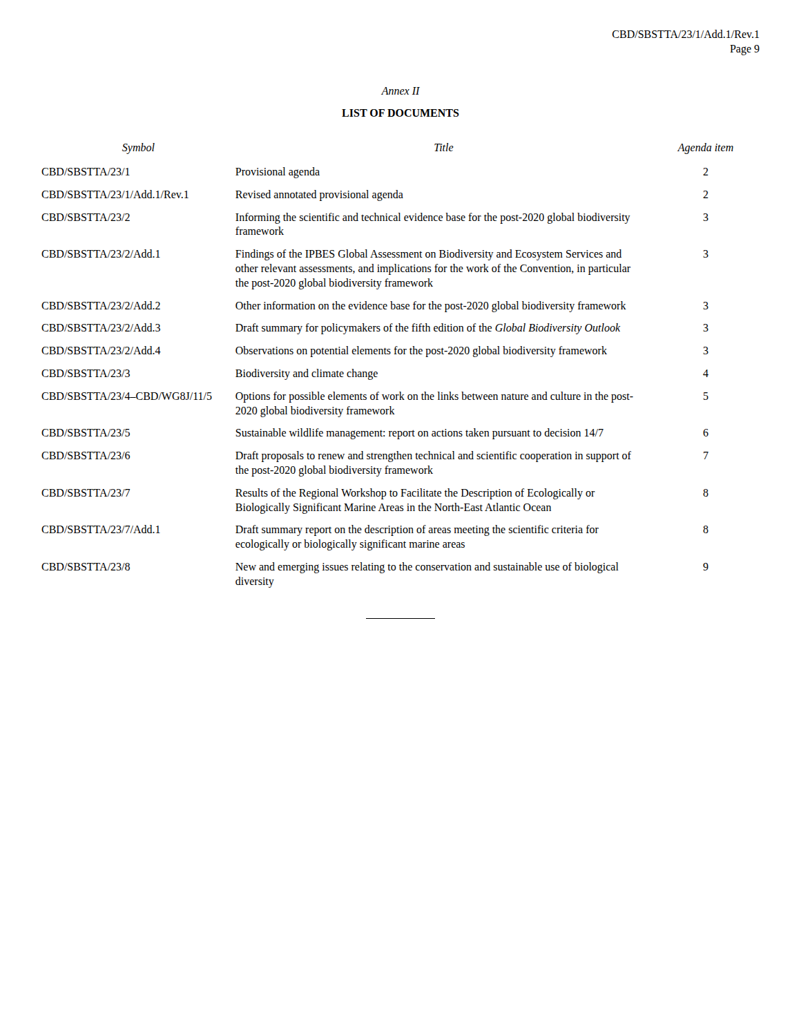CBD/SBSTTA/23/1/Add.1/Rev.1
Page 9
Annex II
LIST OF DOCUMENTS
| Symbol | Title | Agenda item |
| --- | --- | --- |
| CBD/SBSTTA/23/1 | Provisional agenda | 2 |
| CBD/SBSTTA/23/1/Add.1/Rev.1 | Revised annotated provisional agenda | 2 |
| CBD/SBSTTA/23/2 | Informing the scientific and technical evidence base for the post-2020 global biodiversity framework | 3 |
| CBD/SBSTTA/23/2/Add.1 | Findings of the IPBES Global Assessment on Biodiversity and Ecosystem Services and other relevant assessments, and implications for the work of the Convention, in particular the post-2020 global biodiversity framework | 3 |
| CBD/SBSTTA/23/2/Add.2 | Other information on the evidence base for the post-2020 global biodiversity framework | 3 |
| CBD/SBSTTA/23/2/Add.3 | Draft summary for policymakers of the fifth edition of the Global Biodiversity Outlook | 3 |
| CBD/SBSTTA/23/2/Add.4 | Observations on potential elements for the post-2020 global biodiversity framework | 3 |
| CBD/SBSTTA/23/3 | Biodiversity and climate change | 4 |
| CBD/SBSTTA/23/4–CBD/WG8J/11/5 | Options for possible elements of work on the links between nature and culture in the post-2020 global biodiversity framework | 5 |
| CBD/SBSTTA/23/5 | Sustainable wildlife management: report on actions taken pursuant to decision 14/7 | 6 |
| CBD/SBSTTA/23/6 | Draft proposals to renew and strengthen technical and scientific cooperation in support of the post-2020 global biodiversity framework | 7 |
| CBD/SBSTTA/23/7 | Results of the Regional Workshop to Facilitate the Description of Ecologically or Biologically Significant Marine Areas in the North-East Atlantic Ocean | 8 |
| CBD/SBSTTA/23/7/Add.1 | Draft summary report on the description of areas meeting the scientific criteria for ecologically or biologically significant marine areas | 8 |
| CBD/SBSTTA/23/8 | New and emerging issues relating to the conservation and sustainable use of biological diversity | 9 |